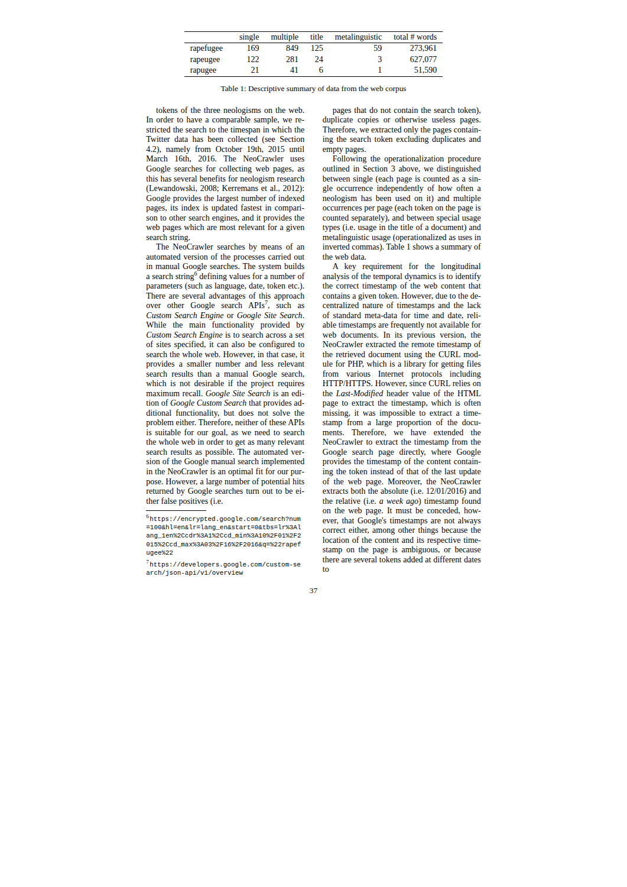| | single | multiple | title | metalinguistic | total # words |
| --- | --- | --- | --- | --- | --- |
| rapefugee | 169 | 849 | 125 | 59 | 273,961 |
| rapeugee | 122 | 281 | 24 | 3 | 627,077 |
| rapugee | 21 | 41 | 6 | 1 | 51,590 |
Table 1: Descriptive summary of data from the web corpus
tokens of the three neologisms on the web. In order to have a comparable sample, we restricted the search to the timespan in which the Twitter data has been collected (see Section 4.2), namely from October 19th, 2015 until March 16th, 2016. The NeoCrawler uses Google searches for collecting web pages, as this has several benefits for neologism research (Lewandowski, 2008; Kerremans et al., 2012): Google provides the largest number of indexed pages, its index is updated fastest in comparison to other search engines, and it provides the web pages which are most relevant for a given search string.
The NeoCrawler searches by means of an automated version of the processes carried out in manual Google searches. The system builds a search string6 defining values for a number of parameters (such as language, date, token etc.). There are several advantages of this approach over other Google search APIs7, such as Custom Search Engine or Google Site Search. While the main functionality provided by Custom Search Engine is to search across a set of sites specified, it can also be configured to search the whole web. However, in that case, it provides a smaller number and less relevant search results than a manual Google search, which is not desirable if the project requires maximum recall. Google Site Search is an edition of Google Custom Search that provides additional functionality, but does not solve the problem either. Therefore, neither of these APIs is suitable for our goal, as we need to search the whole web in order to get as many relevant search results as possible. The automated version of the Google manual search implemented in the NeoCrawler is an optimal fit for our purpose. However, a large number of potential hits returned by Google searches turn out to be either false positives (i.e.
6 https://encrypted.google.com/search?num=100&hl=en&lr=lang_en&start=0&tbs=lr%3Alang_1en%2Ccdr%3A1%2Ccd_min%3A10%2F01%2F2015%2Ccd_max%3A03%2F16%2F2016&q=%22rapefugee%22
7 https://developers.google.com/custom-search/json-api/v1/overview
pages that do not contain the search token), duplicate copies or otherwise useless pages. Therefore, we extracted only the pages containing the search token excluding duplicates and empty pages.
Following the operationalization procedure outlined in Section 3 above, we distinguished between single (each page is counted as a single occurrence independently of how often a neologism has been used on it) and multiple occurrences per page (each token on the page is counted separately), and between special usage types (i.e. usage in the title of a document) and metalinguistic usage (operationalized as uses in inverted commas). Table 1 shows a summary of the web data.
A key requirement for the longitudinal analysis of the temporal dynamics is to identify the correct timestamp of the web content that contains a given token. However, due to the decentralized nature of timestamps and the lack of standard meta-data for time and date, reliable timestamps are frequently not available for web documents. In its previous version, the NeoCrawler extracted the remote timestamp of the retrieved document using the CURL module for PHP, which is a library for getting files from various Internet protocols including HTTP/HTTPS. However, since CURL relies on the Last-Modified header value of the HTML page to extract the timestamp, which is often missing, it was impossible to extract a timestamp from a large proportion of the documents. Therefore, we have extended the NeoCrawler to extract the timestamp from the Google search page directly, where Google provides the timestamp of the content containing the token instead of that of the last update of the web page. Moreover, the NeoCrawler extracts both the absolute (i.e. 12/01/2016) and the relative (i.e. a week ago) timestamp found on the web page. It must be conceded, however, that Google's timestamps are not always correct either, among other things because the location of the content and its respective timestamp on the page is ambiguous, or because there are several tokens added at different dates to
37